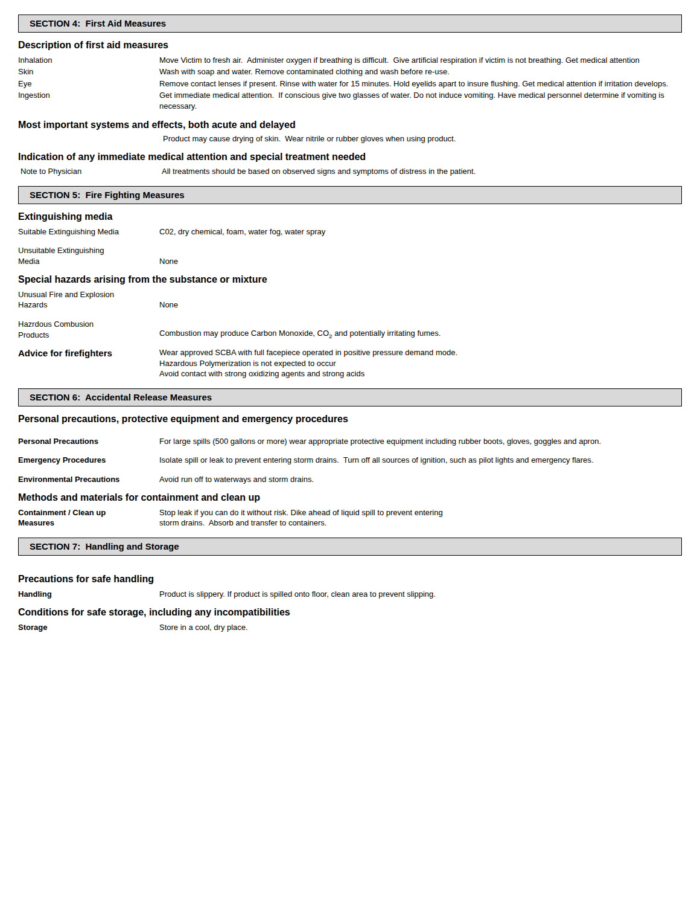SECTION 4: First Aid Measures
Description of first aid measures
| Inhalation | Move Victim to fresh air. Administer oxygen if breathing is difficult. Give artificial respiration if victim is not breathing. Get medical attention |
| Skin | Wash with soap and water. Remove contaminated clothing and wash before re-use. |
| Eye | Remove contact lenses if present. Rinse with water for 15 minutes. Hold eyelids apart to insure flushing. Get medical attention if irritation develops. |
| Ingestion | Get immediate medical attention. If conscious give two glasses of water. Do not induce vomiting. Have medical personnel determine if vomiting is necessary. |
Most important systems and effects, both acute and delayed
Product may cause drying of skin. Wear nitrile or rubber gloves when using product.
Indication of any immediate medical attention and special treatment needed
| Note to Physician | All treatments should be based on observed signs and symptoms of distress in the patient. |
SECTION 5: Fire Fighting Measures
Extinguishing media
| Suitable Extinguishing Media | C02, dry chemical, foam, water fog, water spray |
| Unsuitable Extinguishing Media | None |
Special hazards arising from the substance or mixture
| Unusual Fire and Explosion Hazards | None |
| Hazrdous Combusion Products | Combustion may produce Carbon Monoxide, CO 2 and potentially irritating fumes. |
| Advice for firefighters | Wear approved SCBA with full facepiece operated in positive pressure demand mode. Hazardous Polymerization is not expected to occur Avoid contact with strong oxidizing agents and strong acids |
SECTION 6: Accidental Release Measures
Personal precautions, protective equipment and emergency procedures
| Personal Precautions | For large spills (500 gallons or more) wear appropriate protective equipment including rubber boots, gloves, goggles and apron. |
| Emergency Procedures | Isolate spill or leak to prevent entering storm drains. Turn off all sources of ignition, such as pilot lights and emergency flares. |
| Environmental Precautions | Avoid run off to waterways and storm drains. |
Methods and materials for containment and clean up
| Containment / Clean up Measures | Stop leak if you can do it without risk. Dike ahead of liquid spill to prevent entering storm drains. Absorb and transfer to containers. |
SECTION 7: Handling and Storage
Precautions for safe handling
| Handling | Product is slippery. If product is spilled onto floor, clean area to prevent slipping. |
Conditions for safe storage, including any incompatibilities
| Storage | Store in a cool, dry place. |